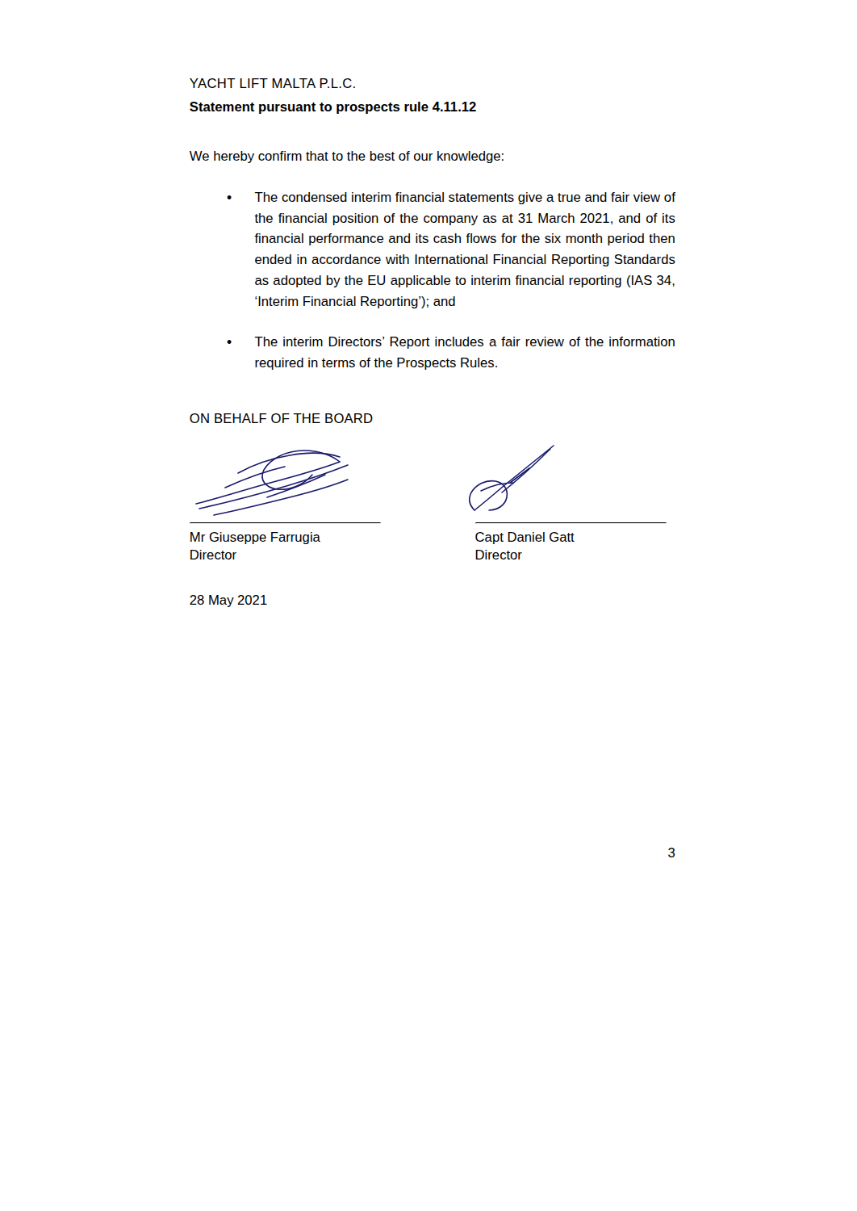YACHT LIFT MALTA P.L.C.
Statement pursuant to prospects rule 4.11.12
We hereby confirm that to the best of our knowledge:
The condensed interim financial statements give a true and fair view of the financial position of the company as at 31 March 2021, and of its financial performance and its cash flows for the six month period then ended in accordance with International Financial Reporting Standards as adopted by the EU applicable to interim financial reporting (IAS 34, ‘Interim Financial Reporting’); and
The interim Directors’ Report includes a fair review of the information required in terms of the Prospects Rules.
ON BEHALF OF THE BOARD
| Mr Giuseppe Farrugia Director | Capt Daniel Gatt Director |
28 May 2021
3